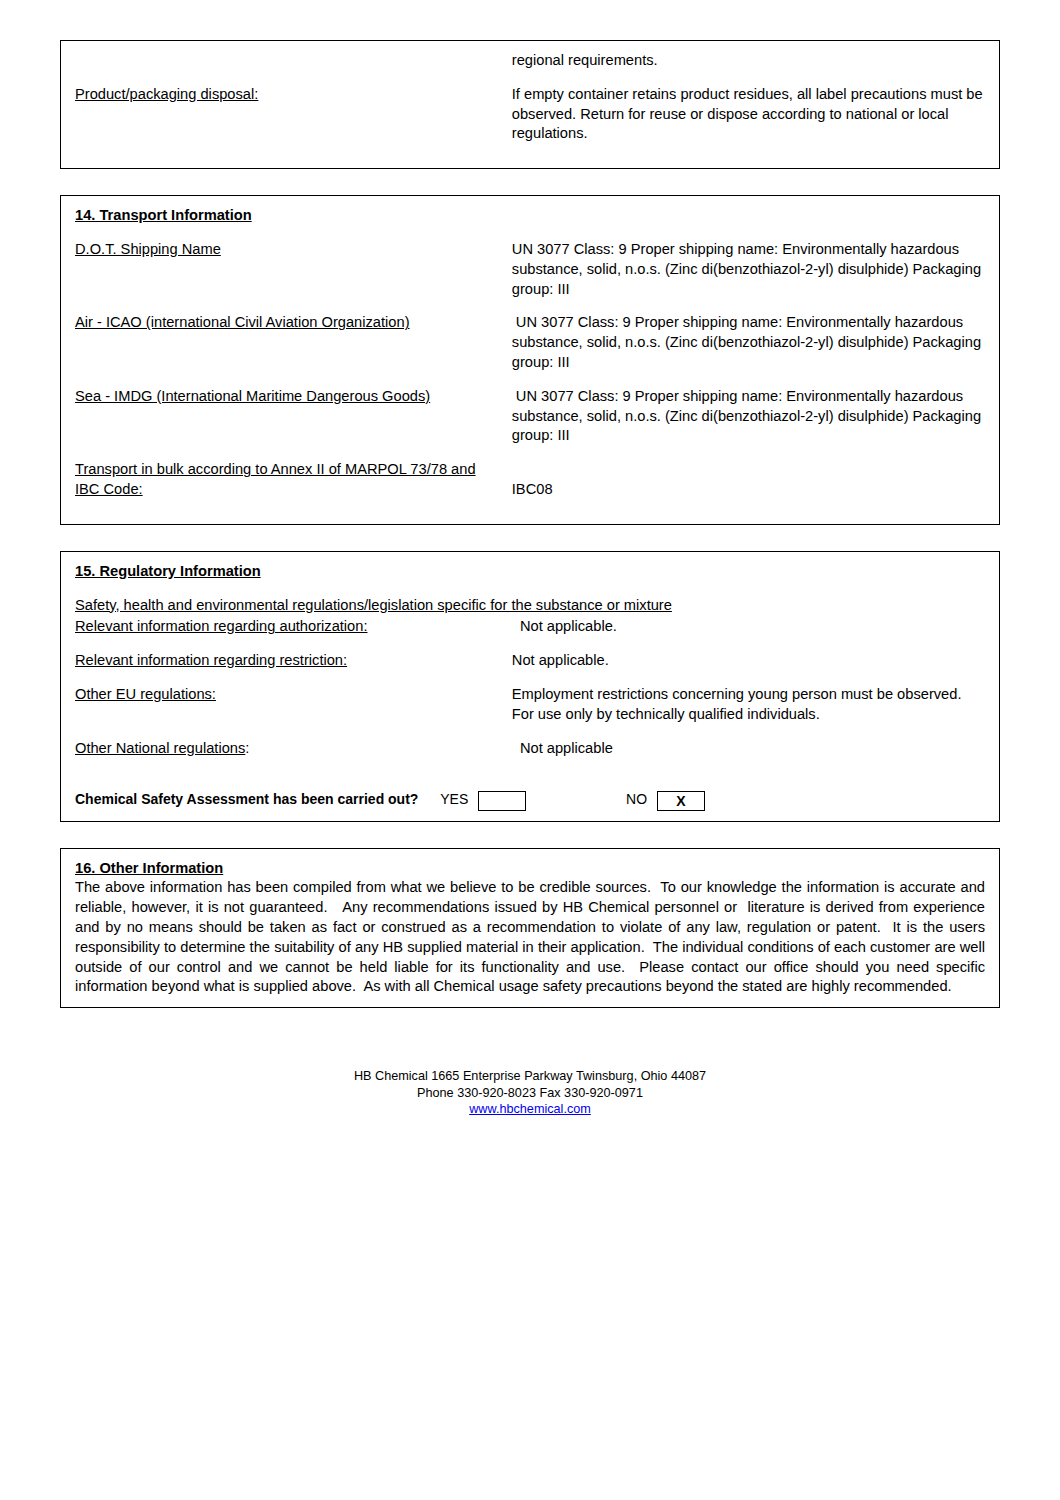| | regional requirements. |
| Product/packaging disposal: | If empty container retains product residues, all label precautions must be observed. Return for reuse or dispose according to national or local regulations. |
14. Transport Information
| D.O.T. Shipping Name | UN 3077 Class: 9 Proper shipping name: Environmentally hazardous substance, solid, n.o.s. (Zinc di(benzothiazol-2-yl) disulphide) Packaging group: III |
| Air - ICAO (international Civil Aviation Organization) | UN 3077 Class: 9 Proper shipping name: Environmentally hazardous substance, solid, n.o.s. (Zinc di(benzothiazol-2-yl) disulphide) Packaging group: III |
| Sea - IMDG (International Maritime Dangerous Goods) | UN 3077 Class: 9 Proper shipping name: Environmentally hazardous substance, solid, n.o.s. (Zinc di(benzothiazol-2-yl) disulphide) Packaging group: III |
| Transport in bulk according to Annex II of MARPOL 73/78 and IBC Code: | IBC08 |
15. Regulatory Information
Safety, health and environmental regulations/legislation specific for the substance or mixture
| Relevant information regarding authorization: | Not applicable. |
| Relevant information regarding restriction: | Not applicable. |
| Other EU regulations: | Employment restrictions concerning young person must be observed. For use only by technically qualified individuals. |
| Other National regulations : | Not applicable |
Chemical Safety Assessment has been carried out? YES NO X
16. Other Information
The above information has been compiled from what we believe to be credible sources. To our knowledge the information is accurate and reliable, however, it is not guaranteed. Any recommendations issued by HB Chemical personnel or literature is derived from experience and by no means should be taken as fact or construed as a recommendation to violate of any law, regulation or patent. It is the users responsibility to determine the suitability of any HB supplied material in their application. The individual conditions of each customer are well outside of our control and we cannot be held liable for its functionality and use. Please contact our office should you need specific information beyond what is supplied above. As with all Chemical usage safety precautions beyond the stated are highly recommended.
HB Chemical 1665 Enterprise Parkway Twinsburg, Ohio 44087
Phone 330-920-8023 Fax 330-920-0971
www.hbchemical.com